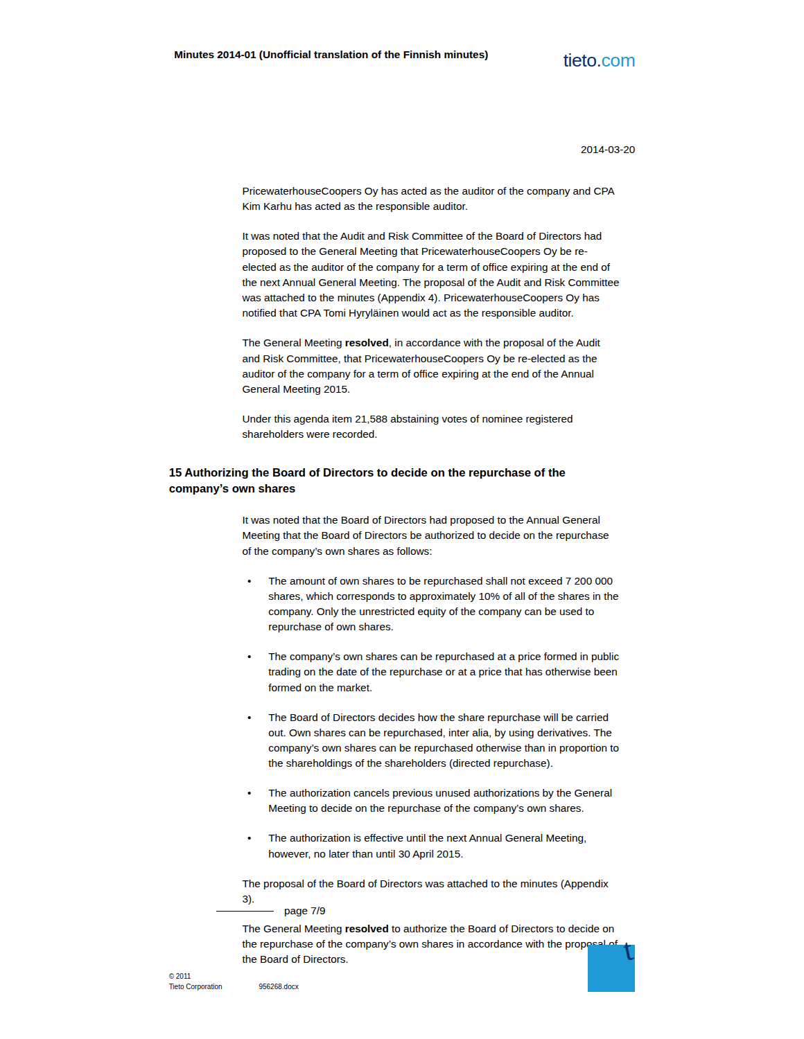Minutes 2014-01 (Unofficial translation of the Finnish minutes)
tieto. com
2014-03-20
PricewaterhouseCoopers Oy has acted as the auditor of the company and CPA Kim Karhu has acted as the responsible auditor.
It was noted that the Audit and Risk Committee of the Board of Directors had proposed to the General Meeting that PricewaterhouseCoopers Oy be re-elected as the auditor of the company for a term of office expiring at the end of the next Annual General Meeting. The proposal of the Audit and Risk Committee was attached to the minutes (Appendix 4). PricewaterhouseCoopers Oy has notified that CPA Tomi Hyryläinen would act as the responsible auditor.
The General Meeting resolved, in accordance with the proposal of the Audit and Risk Committee, that PricewaterhouseCoopers Oy be re-elected as the auditor of the company for a term of office expiring at the end of the Annual General Meeting 2015.
Under this agenda item 21,588 abstaining votes of nominee registered shareholders were recorded.
15 Authorizing the Board of Directors to decide on the repurchase of the company’s own shares
It was noted that the Board of Directors had proposed to the Annual General Meeting that the Board of Directors be authorized to decide on the repurchase of the company’s own shares as follows:
The amount of own shares to be repurchased shall not exceed 7 200 000 shares, which corresponds to approximately 10% of all of the shares in the company. Only the unrestricted equity of the company can be used to repurchase of own shares.
The company’s own shares can be repurchased at a price formed in public trading on the date of the repurchase or at a price that has otherwise been formed on the market.
The Board of Directors decides how the share repurchase will be carried out. Own shares can be repurchased, inter alia, by using derivatives. The company’s own shares can be repurchased otherwise than in proportion to the shareholdings of the shareholders (directed repurchase).
The authorization cancels previous unused authorizations by the General Meeting to decide on the repurchase of the company’s own shares.
The authorization is effective until the next Annual General Meeting, however, no later than until 30 April 2015.
The proposal of the Board of Directors was attached to the minutes (Appendix 3).
The General Meeting resolved to authorize the Board of Directors to decide on the repurchase of the company’s own shares in accordance with the proposal of the Board of Directors.
page 7/9
© 2011
Tieto Corporation 956268.docx
t